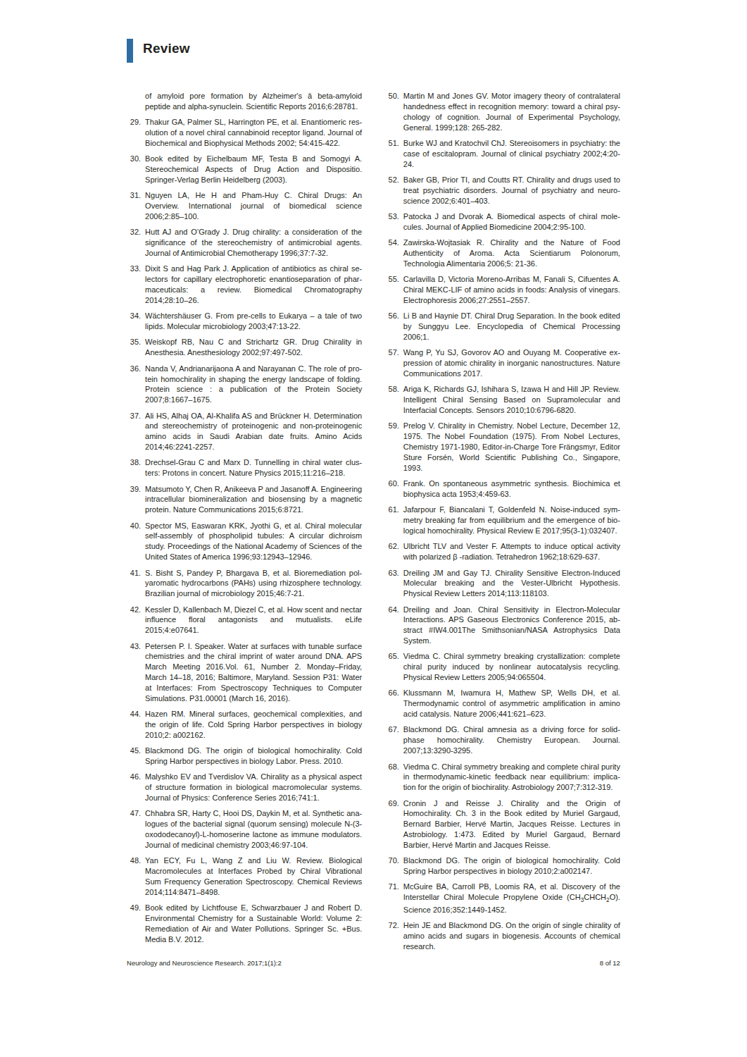Review
of amyloid pore formation by Alzheimer's ǎ beta-amyloid peptide and alpha-synuclein. Scientific Reports 2016;6:28781.
29. Thakur GA, Palmer SL, Harrington PE, et al. Enantiomeric resolution of a novel chiral cannabinoid receptor ligand. Journal of Biochemical and Biophysical Methods 2002; 54:415-422.
30. Book edited by Eichelbaum MF, Testa B and Somogyi A. Stereochemical Aspects of Drug Action and Dispositio. Springer-Verlag Berlin Heidelberg (2003).
31. Nguyen LA, He H and Pham-Huy C. Chiral Drugs: An Overview. International journal of biomedical science 2006;2:85–100.
32. Hutt AJ and O’Grady J. Drug chirality: a consideration of the significance of the stereochemistry of antimicrobial agents. Journal of Antimicrobial Chemotherapy 1996;37:7-32.
33. Dixit S and Hag Park J. Application of antibiotics as chiral selectors for capillary electrophoretic enantioseparation of pharmaceuticals: a review. Biomedical Chromatography 2014;28:10–26.
34. Wächtershäuser G. From pre-cells to Eukarya – a tale of two lipids. Molecular microbiology 2003;47:13-22.
35. Weiskopf RB, Nau C and Strichartz GR. Drug Chirality in Anesthesia. Anesthesiology 2002;97:497-502.
36. Nanda V, Andrianarijaona A and Narayanan C. The role of protein homochirality in shaping the energy landscape of folding. Protein science : a publication of the Protein Society 2007;8:1667–1675.
37. Ali HS, Alhaj OA, Al-Khalifa AS and Brückner H. Determination and stereochemistry of proteinogenic and non-proteinogenic amino acids in Saudi Arabian date fruits. Amino Acids 2014;46:2241-2257.
38. Drechsel-Grau C and Marx D. Tunnelling in chiral water clusters: Protons in concert. Nature Physics 2015;11:216–218.
39. Matsumoto Y, Chen R, Anikeeva P and Jasanoff A. Engineering intracellular biomineralization and biosensing by a magnetic protein. Nature Communications 2015;6:8721.
40. Spector MS, Easwaran KRK, Jyothi G, et al. Chiral molecular self-assembly of phospholipid tubules: A circular dichroism study. Proceedings of the National Academy of Sciences of the United States of America 1996;93:12943–12946.
41. S. Bisht S, Pandey P, Bhargava B, et al. Bioremediation polyaromatic hydrocarbons (PAHs) using rhizosphere technology. Brazilian journal of microbiology 2015;46:7-21.
42. Kessler D, Kallenbach M, Diezel C, et al. How scent and nectar influence floral antagonists and mutualists. eLife 2015;4:e07641.
43. Petersen P. I. Speaker. Water at surfaces with tunable surface chemistries and the chiral imprint of water around DNA. APS March Meeting 2016.Vol. 61, Number 2. Monday–Friday, March 14–18, 2016; Baltimore, Maryland. Session P31: Water at Interfaces: From Spectroscopy Techniques to Computer Simulations. P31.00001 (March 16, 2016).
44. Hazen RM. Mineral surfaces, geochemical complexities, and the origin of life. Cold Spring Harbor perspectives in biology 2010;2: a002162.
45. Blackmond DG. The origin of biological homochirality. Cold Spring Harbor perspectives in biology Labor. Press. 2010.
46. Malyshko EV and Tverdislov VA. Chirality as a physical aspect of structure formation in biological macromolecular systems. Journal of Physics: Conference Series 2016;741:1.
47. Chhabra SR, Harty C, Hooi DS, Daykin M, et al. Synthetic analogues of the bacterial signal (quorum sensing) molecule N-(3-oxododecanoyl)-L-homoserine lactone as immune modulators. Journal of medicinal chemistry 2003;46:97-104.
48. Yan ECY, Fu L, Wang Z and Liu W. Review. Biological Macromolecules at Interfaces Probed by Chiral Vibrational Sum Frequency Generation Spectroscopy. Chemical Reviews 2014;114:8471–8498.
49. Book edited by Lichtfouse E, Schwarzbauer J and Robert D. Environmental Chemistry for a Sustainable World: Volume 2: Remediation of Air and Water Pollutions. Springer Sc. +Bus. Media B.V. 2012.
50. Martin M and Jones GV. Motor imagery theory of contralateral handedness effect in recognition memory: toward a chiral psychology of cognition. Journal of Experimental Psychology, General. 1999;128: 265-282.
51. Burke WJ and Kratochvil ChJ. Stereoisomers in psychiatry: the case of escitalopram. Journal of clinical psychiatry 2002;4:20-24.
52. Baker GB, Prior TI, and Coutts RT. Chirality and drugs used to treat psychiatric disorders. Journal of psychiatry and neuroscience 2002;6:401–403.
53. Patocka J and Dvorak A. Biomedical aspects of chiral molecules. Journal of Applied Biomedicine 2004;2:95-100.
54. Zawirska-Wojtasiak R. Chirality and the Nature of Food Authenticity of Aroma. Acta Scientiarum Polonorum, Technologia Alimentaria 2006;5: 21-36.
55. Carlavilla D, Victoria Moreno-Arribas M, Fanali S, Cifuentes A. Chiral MEKC-LIF of amino acids in foods: Analysis of vinegars. Electrophoresis 2006;27:2551–2557.
56. Li B and Haynie DT. Chiral Drug Separation. In the book edited by Sunggyu Lee. Encyclopedia of Chemical Processing 2006;1.
57. Wang P, Yu SJ, Govorov AO and Ouyang M. Cooperative expression of atomic chirality in inorganic nanostructures. Nature Communications 2017.
58. Ariga K, Richards GJ, Ishihara S, Izawa H and Hill JP. Review. Intelligent Chiral Sensing Based on Supramolecular and Interfacial Concepts. Sensors 2010;10:6796-6820.
59. Prelog V. Chirality in Chemistry. Nobel Lecture, December 12, 1975. The Nobel Foundation (1975). From Nobel Lectures, Chemistry 1971-1980, Editor-in-Charge Tore Frängsmyr, Editor Sture Forsén, World Scientific Publishing Co., Singapore, 1993.
60. Frank. On spontaneous asymmetric synthesis. Biochimica et biophysica acta 1953;4:459-63.
61. Jafarpour F, Biancalani T, Goldenfeld N. Noise-induced symmetry breaking far from equilibrium and the emergence of biological homochirality. Physical Review E 2017;95(3-1):032407.
62. Ulbricht TLV and Vester F. Attempts to induce optical activity with polarized β -radiation. Tetrahedron 1962;18:629-637.
63. Dreiling JM and Gay TJ. Chirality Sensitive Electron-Induced Molecular breaking and the Vester-Ulbricht Hypothesis. Physical Review Letters 2014;113:118103.
64. Dreiling and Joan. Chiral Sensitivity in Electron-Molecular Interactions. APS Gaseous Electronics Conference 2015, abstract #IW4.001The Smithsonian/NASA Astrophysics Data System.
65. Viedma C. Chiral symmetry breaking crystallization: complete chiral purity induced by nonlinear autocatalysis recycling. Physical Review Letters 2005;94:065504.
66. Klussmann M, Iwamura H, Mathew SP, Wells DH, et al. Thermodynamic control of asymmetric amplification in amino acid catalysis. Nature 2006;441:621–623.
67. Blackmond DG. Chiral amnesia as a driving force for solid-phase homochirality. Chemistry European. Journal. 2007;13:3290-3295.
68. Viedma C. Chiral symmetry breaking and complete chiral purity in thermodynamic-kinetic feedback near equilibrium: implication for the origin of biochirality. Astrobiology 2007;7:312-319.
69. Cronin J and Reisse J. Chirality and the Origin of Homochirality. Ch. 3 in the Book edited by Muriel Gargaud, Bernard Barbier, Hervé Martin, Jacques Reisse. Lectures in Astrobiology. 1:473. Edited by Muriel Gargaud, Bernard Barbier, Hervé Martin and Jacques Reisse.
70. Blackmond DG. The origin of biological homochirality. Cold Spring Harbor perspectives in biology 2010;2:a002147.
71. McGuire BA, Carroll PB, Loomis RA, et al. Discovery of the Interstellar Chiral Molecule Propylene Oxide (CH3CHCH2O). Science 2016;352:1449-1452.
72. Hein JE and Blackmond DG. On the origin of single chirality of amino acids and sugars in biogenesis. Accounts of chemical research.
Neurology and Neuroscience Research. 2017;1(1):2
8 of 12